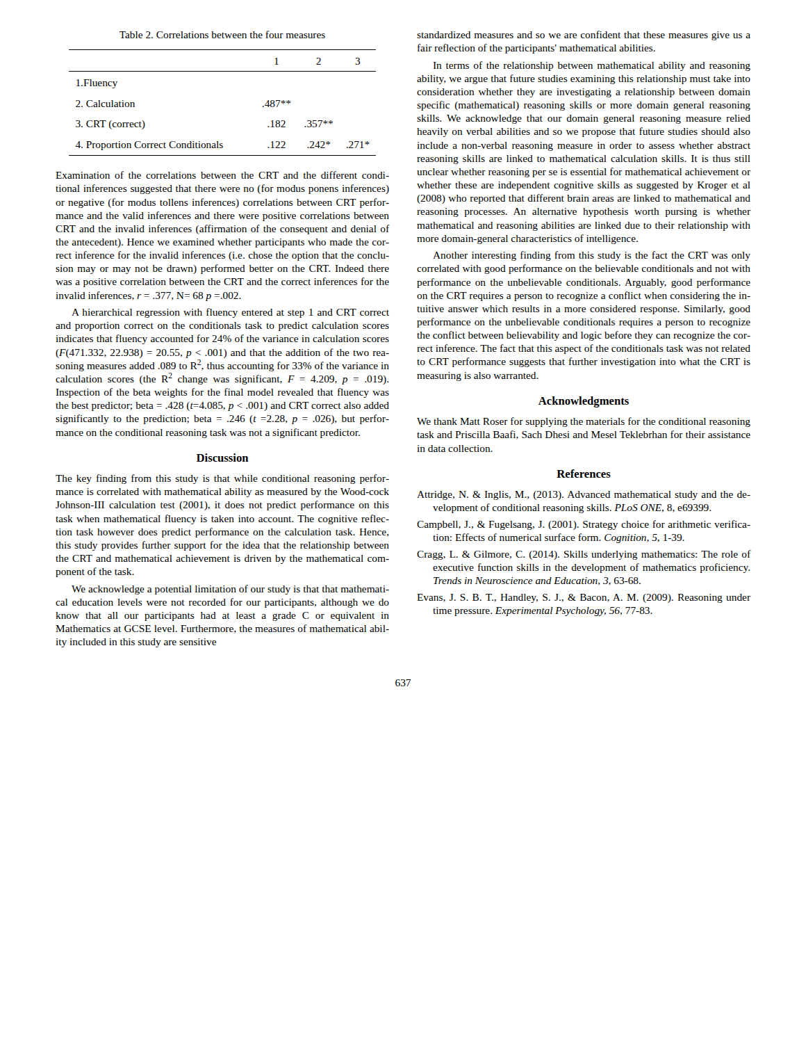Table 2. Correlations between the four measures
| | 1 | 2 | 3 |
| --- | --- | --- | --- |
| 1.Fluency | | | |
| 2. Calculation | .487** | | |
| 3. CRT (correct) | .182 | .357** | |
| 4. Proportion Correct Conditionals | .122 | .242* | .271* |
Examination of the correlations between the CRT and the different conditional inferences suggested that there were no (for modus ponens inferences) or negative (for modus tollens inferences) correlations between CRT performance and the valid inferences and there were positive correlations between CRT and the invalid inferences (affirmation of the consequent and denial of the antecedent). Hence we examined whether participants who made the correct inference for the invalid inferences (i.e. chose the option that the conclusion may or may not be drawn) performed better on the CRT. Indeed there was a positive correlation between the CRT and the correct inferences for the invalid inferences, r = .377, N= 68 p =.002.
A hierarchical regression with fluency entered at step 1 and CRT correct and proportion correct on the conditionals task to predict calculation scores indicates that fluency accounted for 24% of the variance in calculation scores (F(471.332, 22.938) = 20.55, p < .001) and that the addition of the two reasoning measures added .089 to R2, thus accounting for 33% of the variance in calculation scores (the R2 change was significant, F = 4.209, p = .019). Inspection of the beta weights for the final model revealed that fluency was the best predictor; beta = .428 (t=4.085, p < .001) and CRT correct also added significantly to the prediction; beta = .246 (t =2.28, p = .026), but performance on the conditional reasoning task was not a significant predictor.
Discussion
The key finding from this study is that while conditional reasoning performance is correlated with mathematical ability as measured by the Wood-cock Johnson-III calculation test (2001), it does not predict performance on this task when mathematical fluency is taken into account. The cognitive reflection task however does predict performance on the calculation task. Hence, this study provides further support for the idea that the relationship between the CRT and mathematical achievement is driven by the mathematical component of the task.
We acknowledge a potential limitation of our study is that that mathematical education levels were not recorded for our participants, although we do know that all our participants had at least a grade C or equivalent in Mathematics at GCSE level. Furthermore, the measures of mathematical ability included in this study are sensitive
standardized measures and so we are confident that these measures give us a fair reflection of the participants' mathematical abilities.
In terms of the relationship between mathematical ability and reasoning ability, we argue that future studies examining this relationship must take into consideration whether they are investigating a relationship between domain specific (mathematical) reasoning skills or more domain general reasoning skills. We acknowledge that our domain general reasoning measure relied heavily on verbal abilities and so we propose that future studies should also include a non-verbal reasoning measure in order to assess whether abstract reasoning skills are linked to mathematical calculation skills. It is thus still unclear whether reasoning per se is essential for mathematical achievement or whether these are independent cognitive skills as suggested by Kroger et al (2008) who reported that different brain areas are linked to mathematical and reasoning processes. An alternative hypothesis worth pursing is whether mathematical and reasoning abilities are linked due to their relationship with more domain-general characteristics of intelligence.
Another interesting finding from this study is the fact the CRT was only correlated with good performance on the believable conditionals and not with performance on the unbelievable conditionals. Arguably, good performance on the CRT requires a person to recognize a conflict when considering the intuitive answer which results in a more considered response. Similarly, good performance on the unbelievable conditionals requires a person to recognize the conflict between believability and logic before they can recognize the correct inference. The fact that this aspect of the conditionals task was not related to CRT performance suggests that further investigation into what the CRT is measuring is also warranted.
Acknowledgments
We thank Matt Roser for supplying the materials for the conditional reasoning task and Priscilla Baafi, Sach Dhesi and Mesel Teklebrhan for their assistance in data collection.
References
Attridge, N. & Inglis, M., (2013). Advanced mathematical study and the development of conditional reasoning skills. PLoS ONE, 8, e69399.
Campbell, J., & Fugelsang, J. (2001). Strategy choice for arithmetic verification: Effects of numerical surface form. Cognition, 5, 1-39.
Cragg, L. & Gilmore, C. (2014). Skills underlying mathematics: The role of executive function skills in the development of mathematics proficiency. Trends in Neuroscience and Education, 3, 63-68.
Evans, J. S. B. T., Handley, S. J., & Bacon, A. M. (2009). Reasoning under time pressure. Experimental Psychology, 56, 77-83.
637